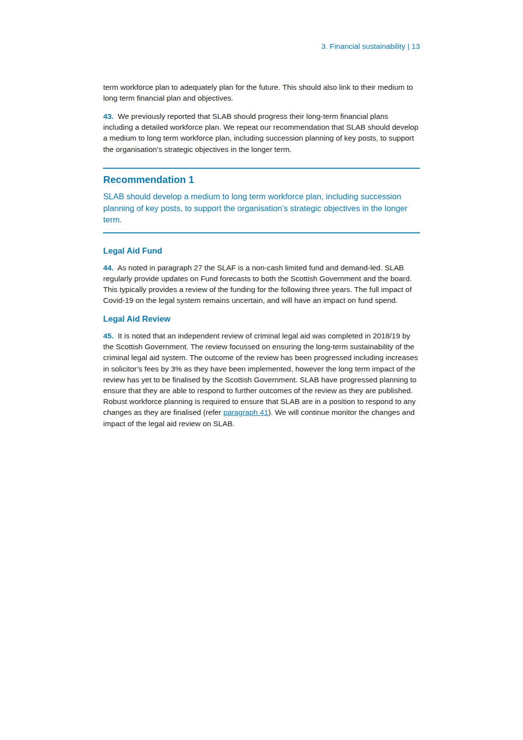3. Financial sustainability | 13
term workforce plan to adequately plan for the future. This should also link to their medium to long term financial plan and objectives.
43. We previously reported that SLAB should progress their long-term financial plans including a detailed workforce plan. We repeat our recommendation that SLAB should develop a medium to long term workforce plan, including succession planning of key posts, to support the organisation’s strategic objectives in the longer term.
Recommendation 1
SLAB should develop a medium to long term workforce plan, including succession planning of key posts, to support the organisation’s strategic objectives in the longer term.
Legal Aid Fund
44. As noted in paragraph 27 the SLAF is a non-cash limited fund and demand-led. SLAB regularly provide updates on Fund forecasts to both the Scottish Government and the board. This typically provides a review of the funding for the following three years. The full impact of Covid-19 on the legal system remains uncertain, and will have an impact on fund spend.
Legal Aid Review
45. It is noted that an independent review of criminal legal aid was completed in 2018/19 by the Scottish Government. The review focussed on ensuring the long-term sustainability of the criminal legal aid system. The outcome of the review has been progressed including increases in solicitor’s fees by 3% as they have been implemented, however the long term impact of the review has yet to be finalised by the Scottish Government. SLAB have progressed planning to ensure that they are able to respond to further outcomes of the review as they are published. Robust workforce planning is required to ensure that SLAB are in a position to respond to any changes as they are finalised (refer paragraph 41). We will continue monitor the changes and impact of the legal aid review on SLAB.